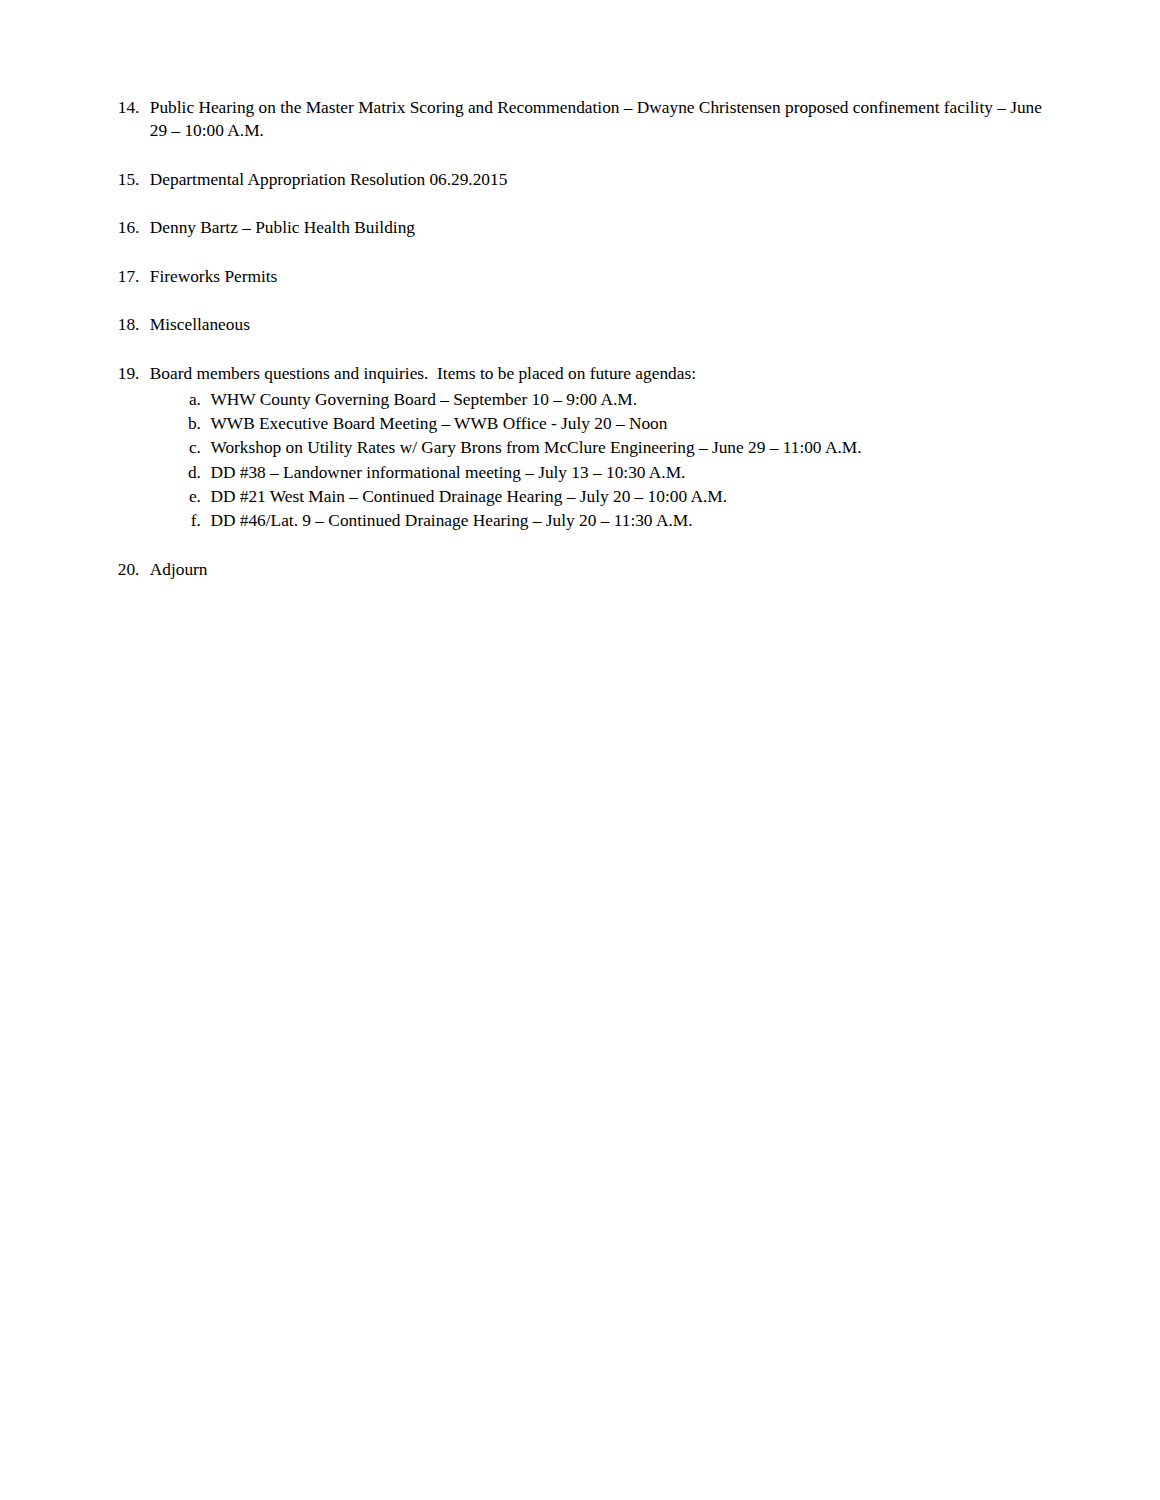Public Hearing on the Master Matrix Scoring and Recommendation – Dwayne Christensen proposed confinement facility – June 29 – 10:00 A.M.
Departmental Appropriation Resolution 06.29.2015
Denny Bartz – Public Health Building
Fireworks Permits
Miscellaneous
Board members questions and inquiries. Items to be placed on future agendas:
WHW County Governing Board – September 10 – 9:00 A.M.
WWB Executive Board Meeting – WWB Office - July 20 – Noon
Workshop on Utility Rates w/ Gary Brons from McClure Engineering – June 29 – 11:00 A.M.
DD #38 – Landowner informational meeting – July 13 – 10:30 A.M.
DD #21 West Main – Continued Drainage Hearing – July 20 – 10:00 A.M.
DD #46/Lat. 9 – Continued Drainage Hearing – July 20 – 11:30 A.M.
Adjourn